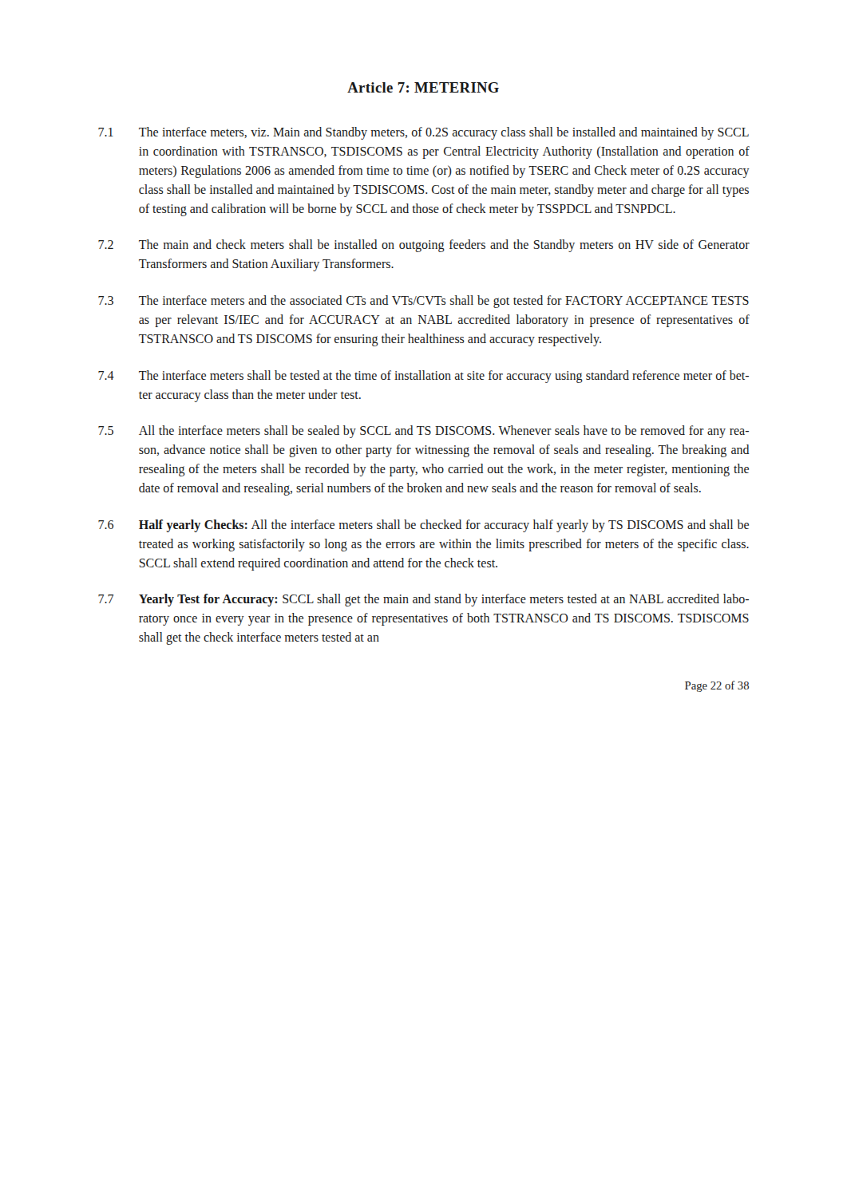Article 7: METERING
7.1
The interface meters, viz. Main and Standby meters, of 0.2S accuracy class shall be installed and maintained by SCCL in coordination with TSTRANSCO, TSDISCOMS as per Central Electricity Authority (Installation and operation of meters) Regulations 2006 as amended from time to time (or) as notified by TSERC and Check meter of 0.2S accuracy class shall be installed and maintained by TSDISCOMS. Cost of the main meter, standby meter and charge for all types of testing and calibration will be borne by SCCL and those of check meter by TSSPDCL and TSNPDCL.
7.2
The main and check meters shall be installed on outgoing feeders and the Standby meters on HV side of Generator Transformers and Station Auxiliary Transformers.
7.3
The interface meters and the associated CTs and VTs/CVTs shall be got tested for FACTORY ACCEPTANCE TESTS as per relevant IS/IEC and for ACCURACY at an NABL accredited laboratory in presence of representatives of TSTRANSCO and TS DISCOMS for ensuring their healthiness and accuracy respectively.
7.4
The interface meters shall be tested at the time of installation at site for accuracy using standard reference meter of better accuracy class than the meter under test.
7.5
All the interface meters shall be sealed by SCCL and TS DISCOMS. Whenever seals have to be removed for any reason, advance notice shall be given to other party for witnessing the removal of seals and resealing. The breaking and resealing of the meters shall be recorded by the party, who carried out the work, in the meter register, mentioning the date of removal and resealing, serial numbers of the broken and new seals and the reason for removal of seals.
7.6
Half yearly Checks: All the interface meters shall be checked for accuracy half yearly by TS DISCOMS and shall be treated as working satisfactorily so long as the errors are within the limits prescribed for meters of the specific class. SCCL shall extend required coordination and attend for the check test.
7.7
Yearly Test for Accuracy: SCCL shall get the main and stand by interface meters tested at an NABL accredited laboratory once in every year in the presence of representatives of both TSTRANSCO and TS DISCOMS. TSDISCOMS shall get the check interface meters tested at an
Page 22 of 38